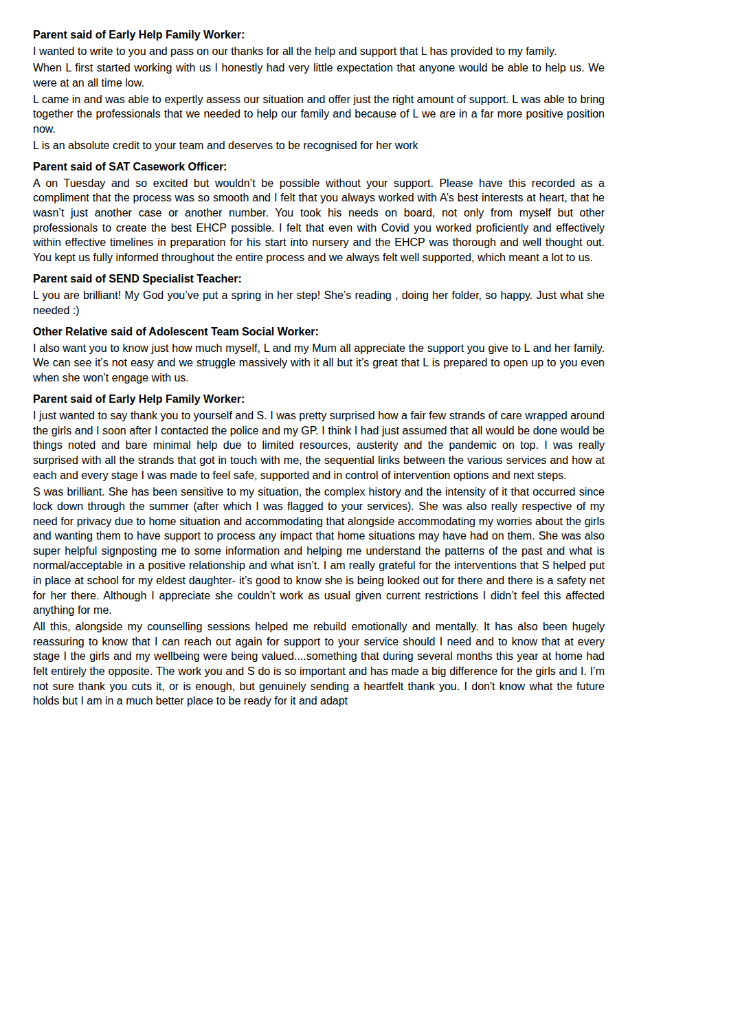Parent said of Early Help Family Worker:
I wanted to write to you and pass on our thanks for all the help and support that L has provided to my family.
When L first started working with us I honestly had very little expectation that anyone would be able to help us. We were at an all time low.
L came in and was able to expertly assess our situation and offer just the right amount of support. L was able to bring together the professionals that we needed to help our family and because of L we are in a far more positive position now.
L is an absolute credit to your team and deserves to be recognised for her work
Parent said of SAT Casework Officer:
A on Tuesday and so excited but wouldn’t be possible without your support. Please have this recorded as a compliment that the process was so smooth and I felt that you always worked with A’s best interests at heart, that he wasn’t just another case or another number. You took his needs on board, not only from myself but other professionals to create the best EHCP possible. I felt that even with Covid you worked proficiently and effectively within effective timelines in preparation for his start into nursery and the EHCP was thorough and well thought out. You kept us fully informed throughout the entire process and we always felt well supported, which meant a lot to us.
Parent said of SEND Specialist Teacher:
L you are brilliant! My God you’ve put a spring in her step! She’s reading , doing her folder, so happy. Just what she needed :)
Other Relative said of Adolescent Team Social Worker:
I also want you to know just how much myself, L and my Mum all appreciate the support you give to L and her family. We can see it’s not easy and we struggle massively with it all but it’s great that L is prepared to open up to you even when she won’t engage with us.
Parent said of Early Help Family Worker:
I just wanted to say thank you to yourself and S. I was pretty surprised how a fair few strands of care wrapped around the girls and I soon after I contacted the police and my GP. I think I had just assumed that all would be done would be things noted and bare minimal help due to limited resources, austerity and the pandemic on top. I was really surprised with all the strands that got in touch with me, the sequential links between the various services and how at each and every stage I was made to feel safe, supported and in control of intervention options and next steps.
S was brilliant. She has been sensitive to my situation, the complex history and the intensity of it that occurred since lock down through the summer (after which I was flagged to your services). She was also really respective of my need for privacy due to home situation and accommodating that alongside accommodating my worries about the girls and wanting them to have support to process any impact that home situations may have had on them. She was also super helpful signposting me to some information and helping me understand the patterns of the past and what is normal/acceptable in a positive relationship and what isn’t. I am really grateful for the interventions that S helped put in place at school for my eldest daughter- it’s good to know she is being looked out for there and there is a safety net for her there. Although I appreciate she couldn’t work as usual given current restrictions I didn’t feel this affected anything for me.
All this, alongside my counselling sessions helped me rebuild emotionally and mentally. It has also been hugely reassuring to know that I can reach out again for support to your service should I need and to know that at every stage I the girls and my wellbeing were being valued....something that during several months this year at home had felt entirely the opposite. The work you and S do is so important and has made a big difference for the girls and I. I’m not sure thank you cuts it, or is enough, but genuinely sending a heartfelt thank you. I don't know what the future holds but I am in a much better place to be ready for it and adapt